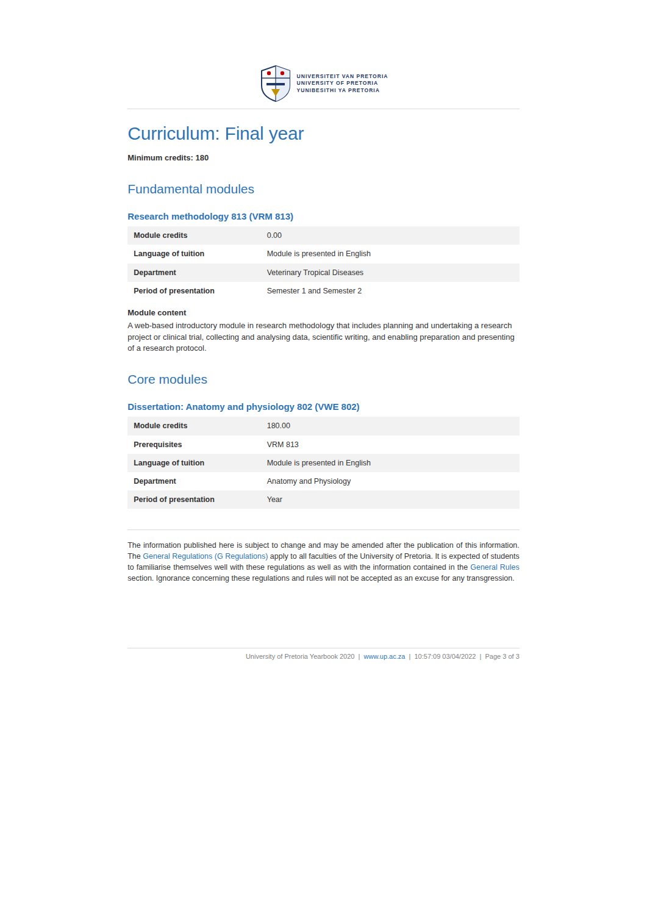Universiteit van Pretoria
University of Pretoria
Yunibesithi ya Pretoria
Curriculum: Final year
Minimum credits: 180
Fundamental modules
Research methodology 813 (VRM 813)
| Module credits | 0.00 |
| Language of tuition | Module is presented in English |
| Department | Veterinary Tropical Diseases |
| Period of presentation | Semester 1 and Semester 2 |
Module content
A web-based introductory module in research methodology that includes planning and undertaking a research project or clinical trial, collecting and analysing data, scientific writing, and enabling preparation and presenting of a research protocol.
Core modules
Dissertation: Anatomy and physiology 802 (VWE 802)
| Module credits | 180.00 |
| Prerequisites | VRM 813 |
| Language of tuition | Module is presented in English |
| Department | Anatomy and Physiology |
| Period of presentation | Year |
The information published here is subject to change and may be amended after the publication of this information. The General Regulations (G Regulations) apply to all faculties of the University of Pretoria. It is expected of students to familiarise themselves well with these regulations as well as with the information contained in the General Rules section. Ignorance concerning these regulations and rules will not be accepted as an excuse for any transgression.
University of Pretoria Yearbook 2020 | www.up.ac.za | 10:57:09 03/04/2022 | Page 3 of 3